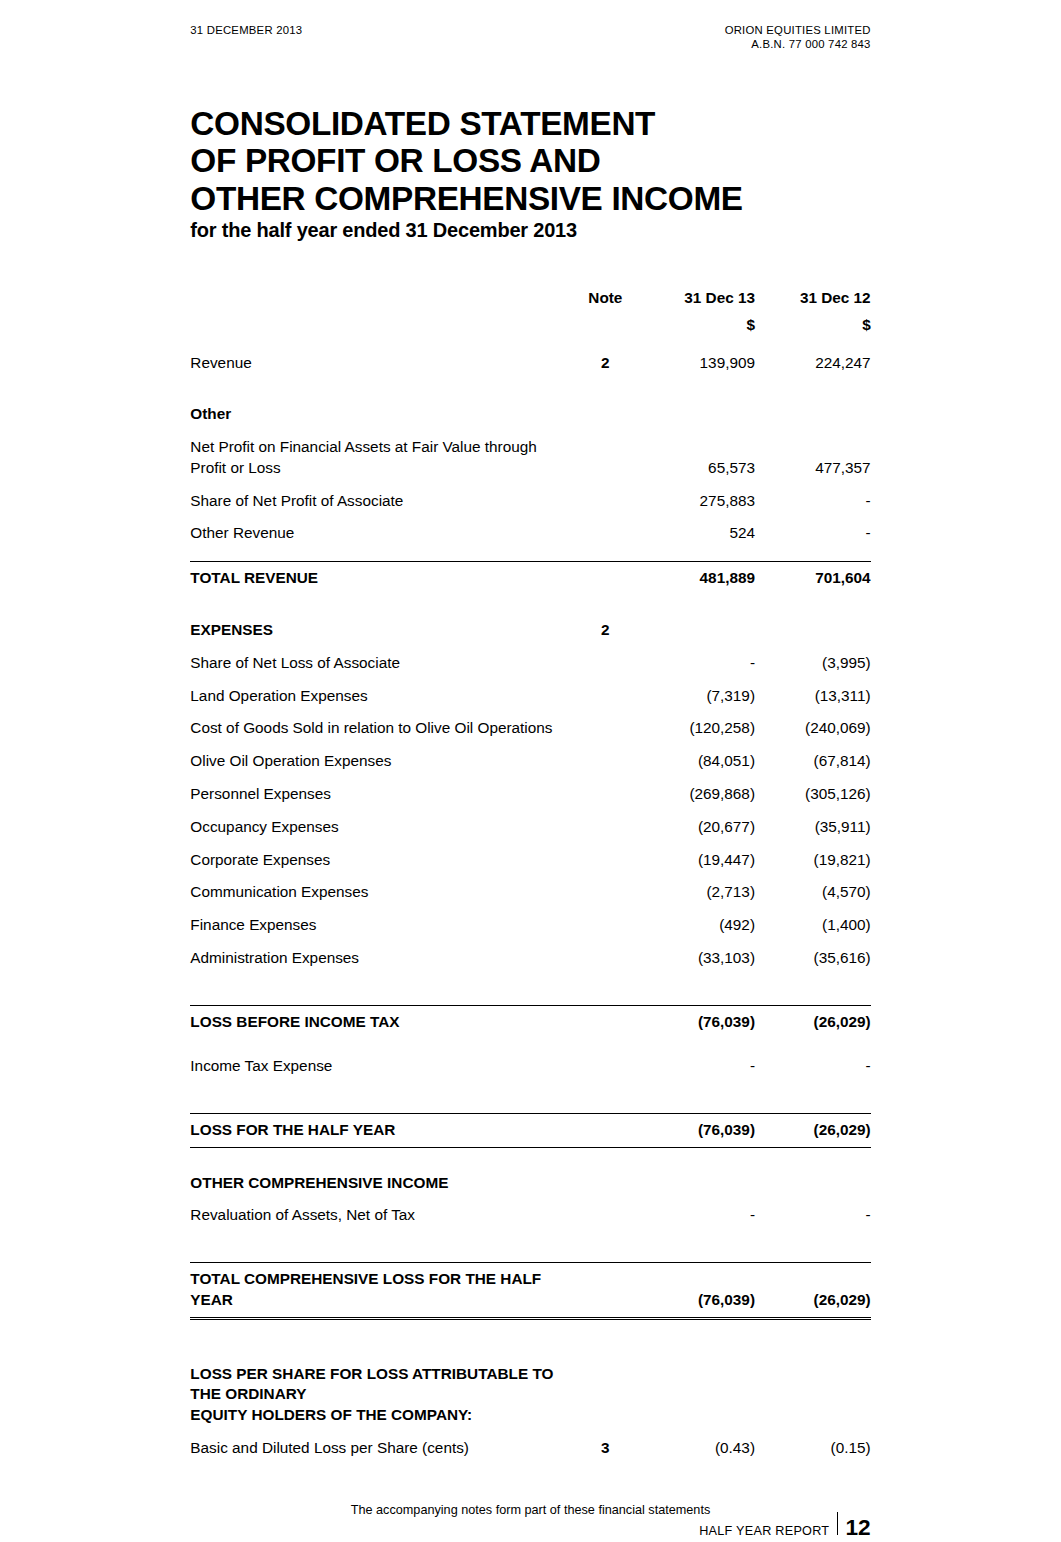31 December 2013
Orion Equities Limited
A.B.N. 77 000 742 843
CONSOLIDATED STATEMENT
OF PROFIT OR LOSS AND
OTHER COMPREHENSIVE INCOME
for the half year ended 31 December 2013
| | Note | 31 Dec 13 | 31 Dec 12 |
| --- | --- | --- | --- |
| | | $ | $ |
| Revenue | 2 | 139,909 | 224,247 |
| Other | | | |
| Net Profit on Financial Assets at Fair Value through Profit or Loss | | 65,573 | 477,357 |
| Share of Net Profit of Associate | | 275,883 | - |
| Other Revenue | | 524 | - |
| Total Revenue | | 481,889 | 701,604 |
| Expenses | 2 | | |
| Share of Net Loss of Associate | | - | (3,995) |
| Land Operation Expenses | | (7,319) | (13,311) |
| Cost of Goods Sold in relation to Olive Oil Operations | | (120,258) | (240,069) |
| Olive Oil Operation Expenses | | (84,051) | (67,814) |
| Personnel Expenses | | (269,868) | (305,126) |
| Occupancy Expenses | | (20,677) | (35,911) |
| Corporate Expenses | | (19,447) | (19,821) |
| Communication Expenses | | (2,713) | (4,570) |
| Finance Expenses | | (492) | (1,400) |
| Administration Expenses | | (33,103) | (35,616) |
| Loss before Income Tax | | (76,039) | (26,029) |
| Income Tax Expense | | - | - |
| Loss for the Half Year | | (76,039) | (26,029) |
| Other Comprehensive Income | | | |
| Revaluation of Assets, Net of Tax | | - | - |
| Total Comprehensive Loss for the Half Year | | (76,039) | (26,029) |
| Loss per Share for Loss Attributable to the Ordinary Equity Holders of the Company: | | | |
| Basic and Diluted Loss per Share (cents) | 3 | (0.43) | (0.15) |
The accompanying notes form part of these financial statements
HALF YEAR REPORT 12